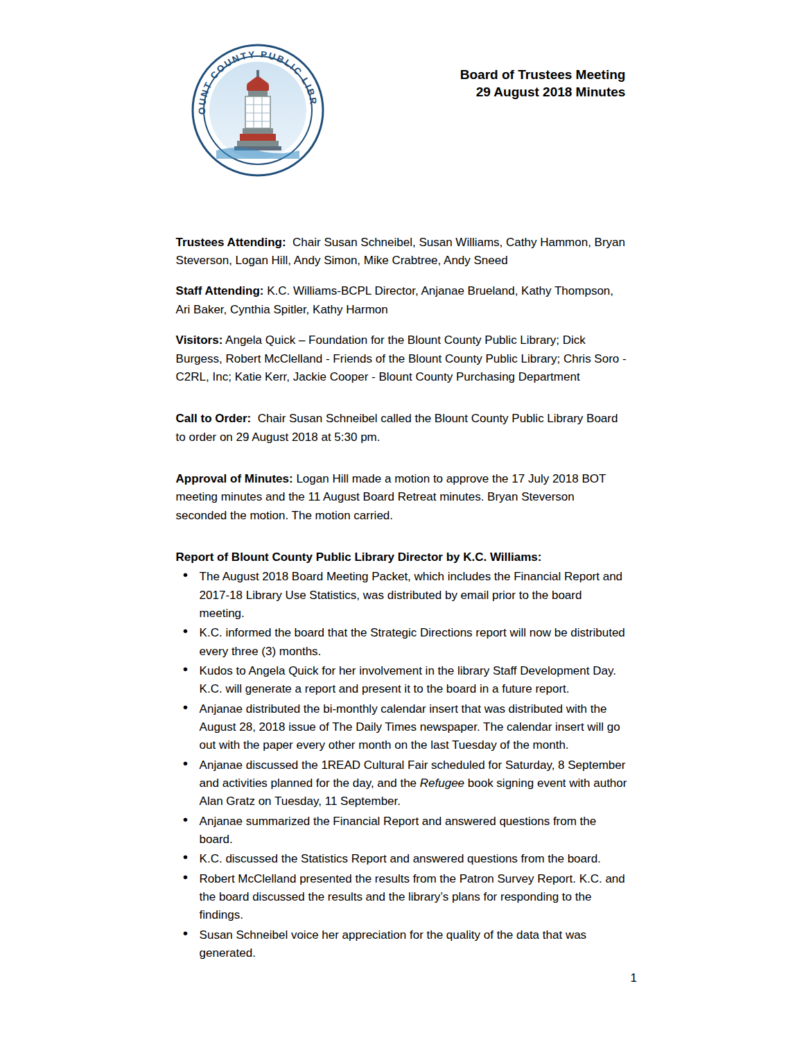BLOUNT COUNTY PUBLIC LIBRARY
Board of Trustees Meeting
29 August 2018 Minutes
Trustees Attending: Chair Susan Schneibel, Susan Williams, Cathy Hammon, Bryan Steverson, Logan Hill, Andy Simon, Mike Crabtree, Andy Sneed
Staff Attending: K.C. Williams-BCPL Director, Anjanae Brueland, Kathy Thompson, Ari Baker, Cynthia Spitler, Kathy Harmon
Visitors: Angela Quick – Foundation for the Blount County Public Library; Dick Burgess, Robert McClelland - Friends of the Blount County Public Library; Chris Soro - C2RL, Inc; Katie Kerr, Jackie Cooper - Blount County Purchasing Department
Call to Order: Chair Susan Schneibel called the Blount County Public Library Board to order on 29 August 2018 at 5:30 pm.
Approval of Minutes: Logan Hill made a motion to approve the 17 July 2018 BOT meeting minutes and the 11 August Board Retreat minutes. Bryan Steverson seconded the motion. The motion carried.
Report of Blount County Public Library Director by K.C. Williams:
The August 2018 Board Meeting Packet, which includes the Financial Report and 2017-18 Library Use Statistics, was distributed by email prior to the board meeting.
K.C. informed the board that the Strategic Directions report will now be distributed every three (3) months.
Kudos to Angela Quick for her involvement in the library Staff Development Day. K.C. will generate a report and present it to the board in a future report.
Anjanae distributed the bi-monthly calendar insert that was distributed with the August 28, 2018 issue of The Daily Times newspaper. The calendar insert will go out with the paper every other month on the last Tuesday of the month.
Anjanae discussed the 1READ Cultural Fair scheduled for Saturday, 8 September and activities planned for the day, and the Refugee book signing event with author Alan Gratz on Tuesday, 11 September.
Anjanae summarized the Financial Report and answered questions from the board.
K.C. discussed the Statistics Report and answered questions from the board.
Robert McClelland presented the results from the Patron Survey Report. K.C. and the board discussed the results and the library’s plans for responding to the findings.
Susan Schneibel voice her appreciation for the quality of the data that was generated.
1